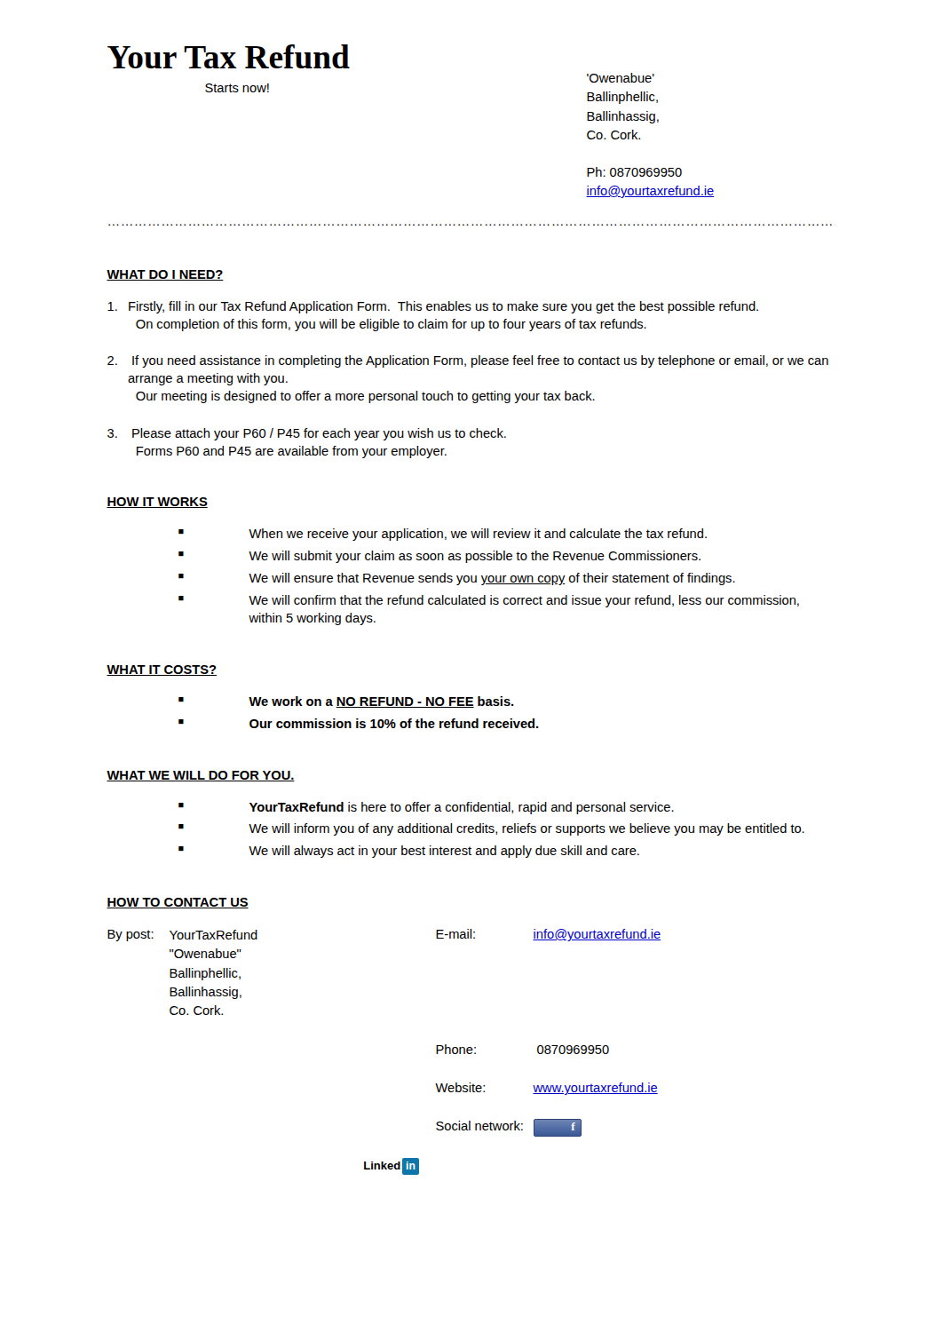Your Tax Refund
Starts now!
'Owenabue'
Ballinphellic,
Ballinhassig,
Co. Cork.
Ph: 0870969950
info@yourtaxrefund.ie
…………………………………………………………………………………………………………………………………………………………..
WHAT DO I NEED?
1. Firstly, fill in our Tax Refund Application Form. This enables us to make sure you get the best possible refund.
On completion of this form, you will be eligible to claim for up to four years of tax refunds.
2. If you need assistance in completing the Application Form, please feel free to contact us by telephone or email, or we can arrange a meeting with you.
Our meeting is designed to offer a more personal touch to getting your tax back.
3. Please attach your P60 / P45 for each year you wish us to check.
Forms P60 and P45 are available from your employer.
HOW IT WORKS
When we receive your application, we will review it and calculate the tax refund.
We will submit your claim as soon as possible to the Revenue Commissioners.
We will ensure that Revenue sends you your own copy of their statement of findings.
We will confirm that the refund calculated is correct and issue your refund, less our commission, within 5 working days.
WHAT IT COSTS?
We work on a NO REFUND - NO FEE basis.
Our commission is 10% of the refund received.
WHAT WE WILL DO FOR YOU.
YourTaxRefund is here to offer a confidential, rapid and personal service.
We will inform you of any additional credits, reliefs or supports we believe you may be entitled to.
We will always act in your best interest and apply due skill and care.
HOW TO CONTACT US
| By post: | YourTaxRefund "Owenabue" Ballinphellic, Ballinhassig, Co. Cork. | E-mail: | info@yourtaxrefund.ie |
| | | Phone: | 0870969950 |
| | | Website: | www.yourtaxrefund.ie |
| | | Social network: | |
Linkedin